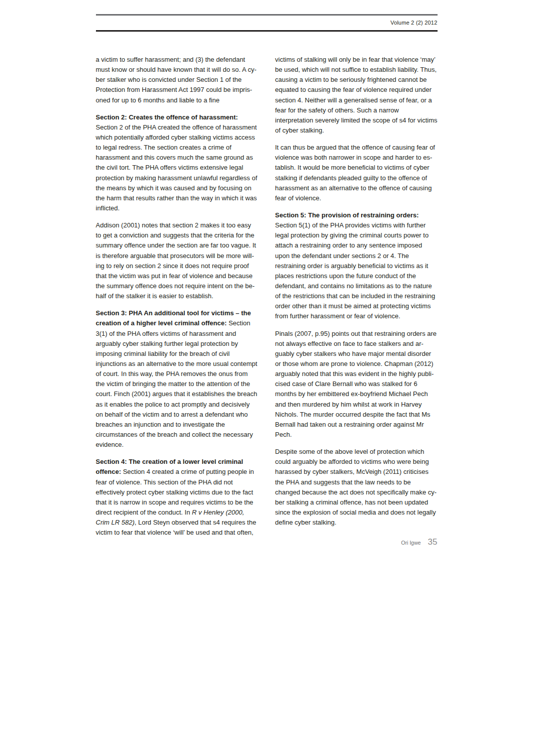Volume 2 (2) 2012
a victim to suffer harassment; and (3) the defendant must know or should have known that it will do so. A cyber stalker who is convicted under Section 1 of the Protection from Harassment Act 1997 could be imprisoned for up to 6 months and liable to a fine
Section 2: Creates the offence of harassment:
Section 2 of the PHA created the offence of harassment which potentially afforded cyber stalking victims access to legal redress. The section creates a crime of harassment and this covers much the same ground as the civil tort. The PHA offers victims extensive legal protection by making harassment unlawful regardless of the means by which it was caused and by focusing on the harm that results rather than the way in which it was inflicted.
Addison (2001) notes that section 2 makes it too easy to get a conviction and suggests that the criteria for the summary offence under the section are far too vague. It is therefore arguable that prosecutors will be more willing to rely on section 2 since it does not require proof that the victim was put in fear of violence and because the summary offence does not require intent on the behalf of the stalker it is easier to establish.
Section 3: PHA An additional tool for victims – the creation of a higher level criminal offence:
Section 3(1) of the PHA offers victims of harassment and arguably cyber stalking further legal protection by imposing criminal liability for the breach of civil injunctions as an alternative to the more usual contempt of court. In this way, the PHA removes the onus from the victim of bringing the matter to the attention of the court. Finch (2001) argues that it establishes the breach as it enables the police to act promptly and decisively on behalf of the victim and to arrest a defendant who breaches an injunction and to investigate the circumstances of the breach and collect the necessary evidence.
Section 4: The creation of a lower level criminal offence:
Section 4 created a crime of putting people in fear of violence. This section of the PHA did not effectively protect cyber stalking victims due to the fact that it is narrow in scope and requires victims to be the direct recipient of the conduct. In R v Henley (2000, Crim LR 582), Lord Steyn observed that s4 requires the victim to fear that violence ‘will’ be used and that often, victims of stalking will only be in fear that violence ‘may’ be used, which will not suffice to establish liability. Thus, causing a victim to be seriously frightened cannot be equated to causing the fear of violence required under section 4. Neither will a generalised sense of fear, or a fear for the safety of others. Such a narrow interpretation severely limited the scope of s4 for victims of cyber stalking.
It can thus be argued that the offence of causing fear of violence was both narrower in scope and harder to establish. It would be more beneficial to victims of cyber stalking if defendants pleaded guilty to the offence of harassment as an alternative to the offence of causing fear of violence.
Section 5: The provision of restraining orders:
Section 5(1) of the PHA provides victims with further legal protection by giving the criminal courts power to attach a restraining order to any sentence imposed upon the defendant under sections 2 or 4. The restraining order is arguably beneficial to victims as it places restrictions upon the future conduct of the defendant, and contains no limitations as to the nature of the restrictions that can be included in the restraining order other than it must be aimed at protecting victims from further harassment or fear of violence.
Pinals (2007, p.95) points out that restraining orders are not always effective on face to face stalkers and arguably cyber stalkers who have major mental disorder or those whom are prone to violence. Chapman (2012) arguably noted that this was evident in the highly publicised case of Clare Bernall who was stalked for 6 months by her embittered ex-boyfriend Michael Pech and then murdered by him whilst at work in Harvey Nichols. The murder occurred despite the fact that Ms Bernall had taken out a restraining order against Mr Pech.
Despite some of the above level of protection which could arguably be afforded to victims who were being harassed by cyber stalkers, McVeigh (2011) criticises the PHA and suggests that the law needs to be changed because the act does not specifically make cyber stalking a criminal offence, has not been updated since the explosion of social media and does not legally define cyber stalking.
Ori Igwe 35